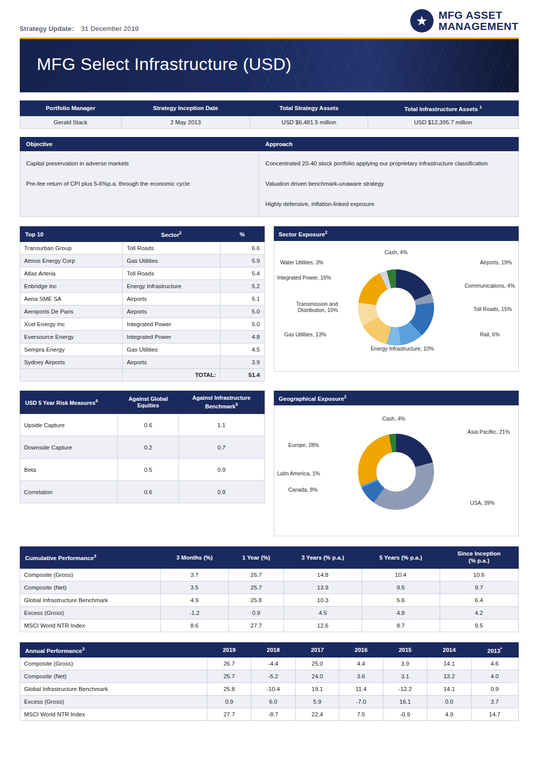Strategy Update: 31 December 2019
★
MFG ASSET MANAGEMENT
MFG Select Infrastructure (USD)
| Portfolio Manager | Strategy Inception Date | Total Strategy Assets | Total Infrastructure Assets 1 |
| --- | --- | --- | --- |
| Gerald Stack | 2 May 2013 | USD $6,481.5 million | USD $12,395.7 million |
| Objective | Approach |
| --- | --- |
| Capital preservation in adverse markets Pre-fee return of CPI plus 5-6%p.a. through the economic cycle | Concentrated 20-40 stock portfolio applying our proprietary infrastructure classification Valuation driven benchmark-unaware strategy Highly defensive, inflation-linked exposure |
| Top 10 | Sector 2 | % |
| --- | --- | --- |
| Transurban Group | Toll Roads | 6.6 |
| Atmos Energy Corp | Gas Utilities | 5.9 |
| Atlas Arteria | Toll Roads | 5.4 |
| Enbridge Inc | Energy Infrastructure | 5.2 |
| Aena SME SA | Airports | 5.1 |
| Aeroports De Paris | Airports | 5.0 |
| Xcel Energy Inc | Integrated Power | 5.0 |
| Eversource Energy | Integrated Power | 4.8 |
| Sempra Energy | Gas Utilities | 4.5 |
| Sydney Airports | Airports | 3.9 |
| | TOTAL: | 51.4 |
Sector Exposure2
Cash, 4%
Water Utilities, 3%
Integrated Power, 16%
Transmission and
Distribution, 10%
Gas Utilities, 13%
Airports, 19%
Communications, 4%
Toll Roads, 15%
Rail, 6%
Energy Infrastructure, 10%
| USD 5 Year Risk Measures 4 | Against Global Equities | Against Infrastructure Benchmark 5 |
| --- | --- | --- |
| Upside Capture | 0.6 | 1.1 |
| Downside Capture | 0.2 | 0.7 |
| Beta | 0.5 | 0.9 |
| Correlation | 0.6 | 0.9 |
Geographical Exposure2
Cash, 4%
Asia Pacifiic, 21%
Europe, 28%
Latin America, 1%
Canada, 8%
USA, 39%
| Cumulative Performance 3 | 3 Months (%) | 1 Year (%) | 3 Years (% p.a.) | 5 Years (% p.a.) | Since Inception (% p.a.) |
| --- | --- | --- | --- | --- | --- |
| Composite (Gross) | 3.7 | 26.7 | 14.8 | 10.4 | 10.6 |
| Composite (Net) | 3.5 | 25.7 | 13.9 | 9.5 | 9.7 |
| Global Infrastructure Benchmark | 4.9 | 25.8 | 10.3 | 5.6 | 6.4 |
| Excess (Gross) | -1.2 | 0.9 | 4.5 | 4.8 | 4.2 |
| MSCI World NTR Index | 8.6 | 27.7 | 12.6 | 8.7 | 9.5 |
| Annual Performance 3 | 2019 | 2018 | 2017 | 2016 | 2015 | 2014 | 2013 * |
| --- | --- | --- | --- | --- | --- | --- | --- |
| Composite (Gross) | 26.7 | -4.4 | 25.0 | 4.4 | 3.9 | 14.1 | 4.6 |
| Composite (Net) | 25.7 | -5.2 | 24.0 | 3.6 | 3.1 | 13.2 | 4.0 |
| Global Infrastructure Benchmark | 25.8 | -10.4 | 19.1 | 11.4 | -12.2 | 14.1 | 0.9 |
| Excess (Gross) | 0.9 | 6.0 | 5.9 | -7.0 | 16.1 | 0.0 | 3.7 |
| MSCI World NTR Index | 27.7 | -8.7 | 22.4 | 7.5 | -0.9 | 4.9 | 14.7 |